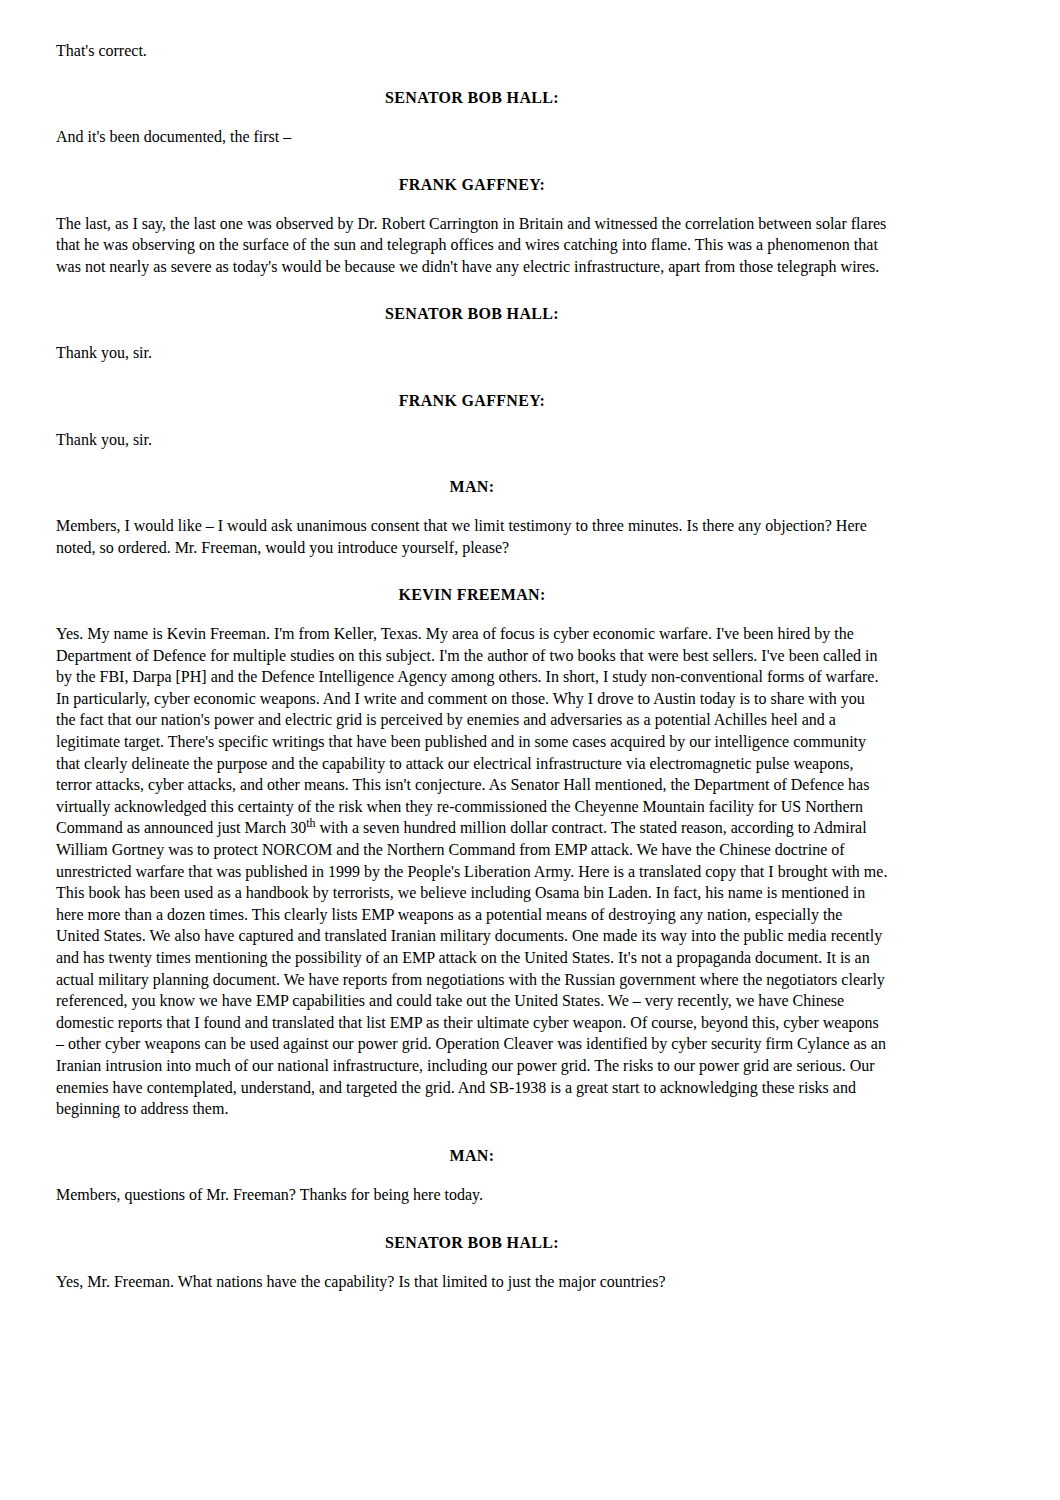That's correct.
SENATOR BOB HALL:
And it's been documented, the first –
FRANK GAFFNEY:
The last, as I say, the last one was observed by Dr. Robert Carrington in Britain and witnessed the correlation between solar flares that he was observing on the surface of the sun and telegraph offices and wires catching into flame. This was a phenomenon that was not nearly as severe as today's would be because we didn't have any electric infrastructure, apart from those telegraph wires.
SENATOR BOB HALL:
Thank you, sir.
FRANK GAFFNEY:
Thank you, sir.
MAN:
Members, I would like – I would ask unanimous consent that we limit testimony to three minutes. Is there any objection? Here noted, so ordered. Mr. Freeman, would you introduce yourself, please?
KEVIN FREEMAN:
Yes. My name is Kevin Freeman. I'm from Keller, Texas. My area of focus is cyber economic warfare. I've been hired by the Department of Defence for multiple studies on this subject. I'm the author of two books that were best sellers. I've been called in by the FBI, Darpa [PH] and the Defence Intelligence Agency among others. In short, I study non-conventional forms of warfare. In particularly, cyber economic weapons. And I write and comment on those. Why I drove to Austin today is to share with you the fact that our nation's power and electric grid is perceived by enemies and adversaries as a potential Achilles heel and a legitimate target. There's specific writings that have been published and in some cases acquired by our intelligence community that clearly delineate the purpose and the capability to attack our electrical infrastructure via electromagnetic pulse weapons, terror attacks, cyber attacks, and other means. This isn't conjecture. As Senator Hall mentioned, the Department of Defence has virtually acknowledged this certainty of the risk when they re-commissioned the Cheyenne Mountain facility for US Northern Command as announced just March 30th with a seven hundred million dollar contract. The stated reason, according to Admiral William Gortney was to protect NORCOM and the Northern Command from EMP attack. We have the Chinese doctrine of unrestricted warfare that was published in 1999 by the People's Liberation Army. Here is a translated copy that I brought with me. This book has been used as a handbook by terrorists, we believe including Osama bin Laden. In fact, his name is mentioned in here more than a dozen times. This clearly lists EMP weapons as a potential means of destroying any nation, especially the United States. We also have captured and translated Iranian military documents. One made its way into the public media recently and has twenty times mentioning the possibility of an EMP attack on the United States. It's not a propaganda document. It is an actual military planning document. We have reports from negotiations with the Russian government where the negotiators clearly referenced, you know we have EMP capabilities and could take out the United States. We – very recently, we have Chinese domestic reports that I found and translated that list EMP as their ultimate cyber weapon. Of course, beyond this, cyber weapons – other cyber weapons can be used against our power grid. Operation Cleaver was identified by cyber security firm Cylance as an Iranian intrusion into much of our national infrastructure, including our power grid. The risks to our power grid are serious. Our enemies have contemplated, understand, and targeted the grid. And SB-1938 is a great start to acknowledging these risks and beginning to address them.
MAN:
Members, questions of Mr. Freeman? Thanks for being here today.
SENATOR BOB HALL:
Yes, Mr. Freeman. What nations have the capability? Is that limited to just the major countries?